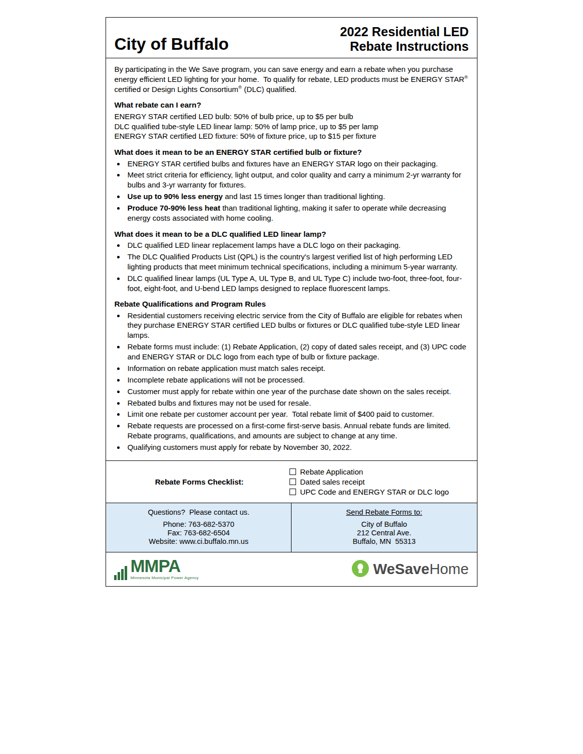City of Buffalo
2022 Residential LED
Rebate Instructions
By participating in the We Save program, you can save energy and earn a rebate when you purchase energy efficient LED lighting for your home. To qualify for rebate, LED products must be ENERGY STAR® certified or Design Lights Consortium® (DLC) qualified.
What rebate can I earn?
ENERGY STAR certified LED bulb: 50% of bulb price, up to $5 per bulb
DLC qualified tube-style LED linear lamp: 50% of lamp price, up to $5 per lamp
ENERGY STAR certified LED fixture: 50% of fixture price, up to $15 per fixture
What does it mean to be an ENERGY STAR certified bulb or fixture?
ENERGY STAR certified bulbs and fixtures have an ENERGY STAR logo on their packaging.
Meet strict criteria for efficiency, light output, and color quality and carry a minimum 2-yr warranty for bulbs and 3-yr warranty for fixtures.
Use up to 90% less energy and last 15 times longer than traditional lighting.
Produce 70-90% less heat than traditional lighting, making it safer to operate while decreasing energy costs associated with home cooling.
What does it mean to be a DLC qualified LED linear lamp?
DLC qualified LED linear replacement lamps have a DLC logo on their packaging.
The DLC Qualified Products List (QPL) is the country's largest verified list of high performing LED lighting products that meet minimum technical specifications, including a minimum 5-year warranty.
DLC qualified linear lamps (UL Type A, UL Type B, and UL Type C) include two-foot, three-foot, four-foot, eight-foot, and U-bend LED lamps designed to replace fluorescent lamps.
Rebate Qualifications and Program Rules
Residential customers receiving electric service from the City of Buffalo are eligible for rebates when they purchase ENERGY STAR certified LED bulbs or fixtures or DLC qualified tube-style LED linear lamps.
Rebate forms must include: (1) Rebate Application, (2) copy of dated sales receipt, and (3) UPC code and ENERGY STAR or DLC logo from each type of bulb or fixture package.
Information on rebate application must match sales receipt.
Incomplete rebate applications will not be processed.
Customer must apply for rebate within one year of the purchase date shown on the sales receipt.
Rebated bulbs and fixtures may not be used for resale.
Limit one rebate per customer account per year. Total rebate limit of $400 paid to customer.
Rebate requests are processed on a first-come first-serve basis. Annual rebate funds are limited. Rebate programs, qualifications, and amounts are subject to change at any time.
Qualifying customers must apply for rebate by November 30, 2022.
Rebate Forms Checklist:
Rebate Application
Dated sales receipt
UPC Code and ENERGY STAR or DLC logo
Questions? Please contact us.
Phone: 763-682-5370
Fax: 763-682-6504
Website: www.ci.buffalo.mn.us
Send Rebate Forms to:
City of Buffalo
212 Central Ave.
Buffalo, MN 55313
MMPA Minnesota Municipal Power Agency
WeSave Home